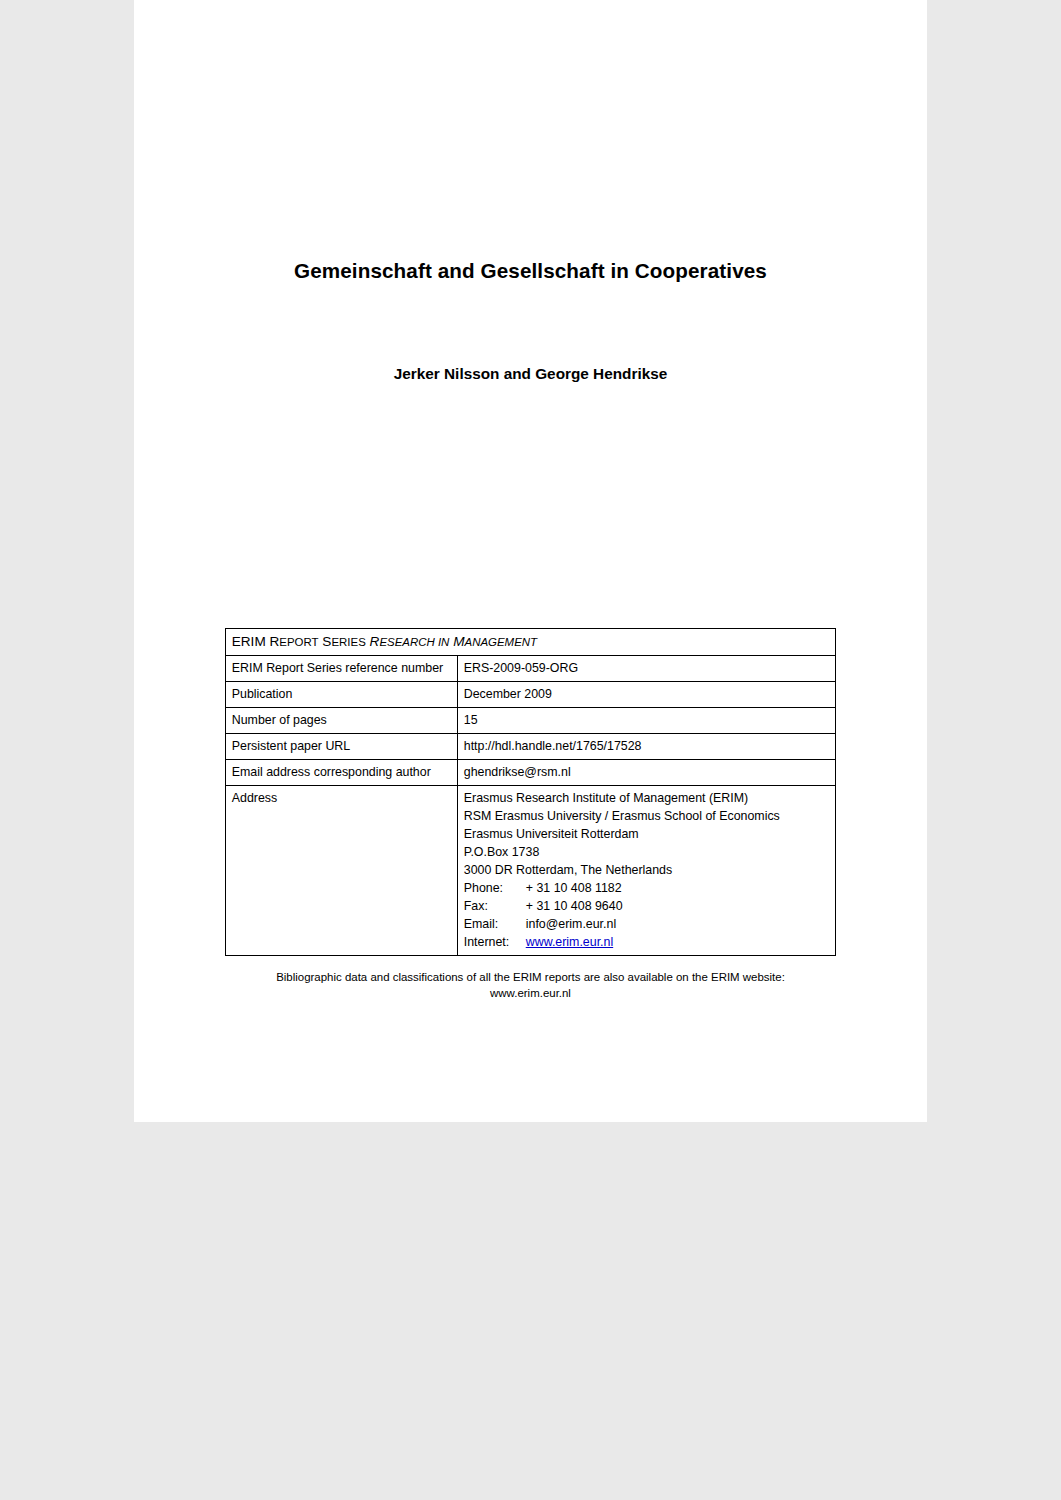Gemeinschaft and Gesellschaft in Cooperatives
Jerker Nilsson and George Hendrikse
| ERIM R EPORT S ERIES R ESEARCH IN M ANAGEMENT |
| ERIM Report Series reference number | ERS-2009-059-ORG |
| Publication | December 2009 |
| Number of pages | 15 |
| Persistent paper URL | http://hdl.handle.net/1765/17528 |
| Email address corresponding author | ghendrikse@rsm.nl |
| Address | Erasmus Research Institute of Management (ERIM) RSM Erasmus University / Erasmus School of Economics Erasmus Universiteit Rotterdam P.O.Box 1738 3000 DR Rotterdam, The Netherlands Phone: + 31 10 408 1182 Fax: + 31 10 408 9640 Email: info@erim.eur.nl Internet: www.erim.eur.nl |
Bibliographic data and classifications of all the ERIM reports are also available on the ERIM website:
www.erim.eur.nl